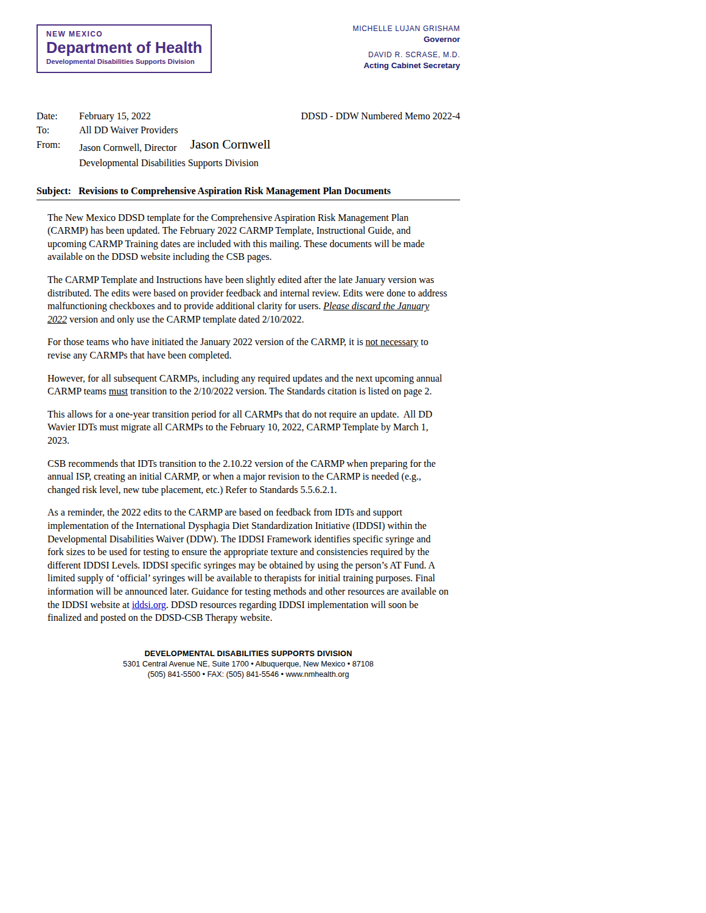NEW MEXICO
Department of Health
Developmental Disabilities Supports Division
MICHELLE LUJAN GRISHAM
Governor
DAVID R. SCRASE, M.D.
Acting Cabinet Secretary
| Date: | February 15, 2022 | DDSD - DDW Numbered Memo 2022-4 |
| To: | All DD Waiver Providers |
| From: | Jason Cornwell, Director Jason Cornwell |
| | Developmental Disabilities Supports Division |
Subject: Revisions to Comprehensive Aspiration Risk Management Plan Documents
The New Mexico DDSD template for the Comprehensive Aspiration Risk Management Plan (CARMP) has been updated. The February 2022 CARMP Template, Instructional Guide, and upcoming CARMP Training dates are included with this mailing. These documents will be made available on the DDSD website including the CSB pages.
The CARMP Template and Instructions have been slightly edited after the late January version was distributed. The edits were based on provider feedback and internal review. Edits were done to address malfunctioning checkboxes and to provide additional clarity for users. Please discard the January 2022 version and only use the CARMP template dated 2/10/2022.
For those teams who have initiated the January 2022 version of the CARMP, it is not necessary to revise any CARMPs that have been completed.
However, for all subsequent CARMPs, including any required updates and the next upcoming annual CARMP teams must transition to the 2/10/2022 version. The Standards citation is listed on page 2.
This allows for a one-year transition period for all CARMPs that do not require an update. All DD Wavier IDTs must migrate all CARMPs to the February 10, 2022, CARMP Template by March 1, 2023.
CSB recommends that IDTs transition to the 2.10.22 version of the CARMP when preparing for the annual ISP, creating an initial CARMP, or when a major revision to the CARMP is needed (e.g., changed risk level, new tube placement, etc.) Refer to Standards 5.5.6.2.1.
As a reminder, the 2022 edits to the CARMP are based on feedback from IDTs and support implementation of the International Dysphagia Diet Standardization Initiative (IDDSI) within the Developmental Disabilities Waiver (DDW). The IDDSI Framework identifies specific syringe and fork sizes to be used for testing to ensure the appropriate texture and consistencies required by the different IDDSI Levels. IDDSI specific syringes may be obtained by using the person’s AT Fund. A limited supply of ‘official’ syringes will be available to therapists for initial training purposes. Final information will be announced later. Guidance for testing methods and other resources are available on the IDDSI website at iddsi.org. DDSD resources regarding IDDSI implementation will soon be finalized and posted on the DDSD-CSB Therapy website.
DEVELOPMENTAL DISABILITIES SUPPORTS DIVISION
5301 Central Avenue NE, Suite 1700 • Albuquerque, New Mexico • 87108
(505) 841-5500 • FAX: (505) 841-5546 • www.nmhealth.org